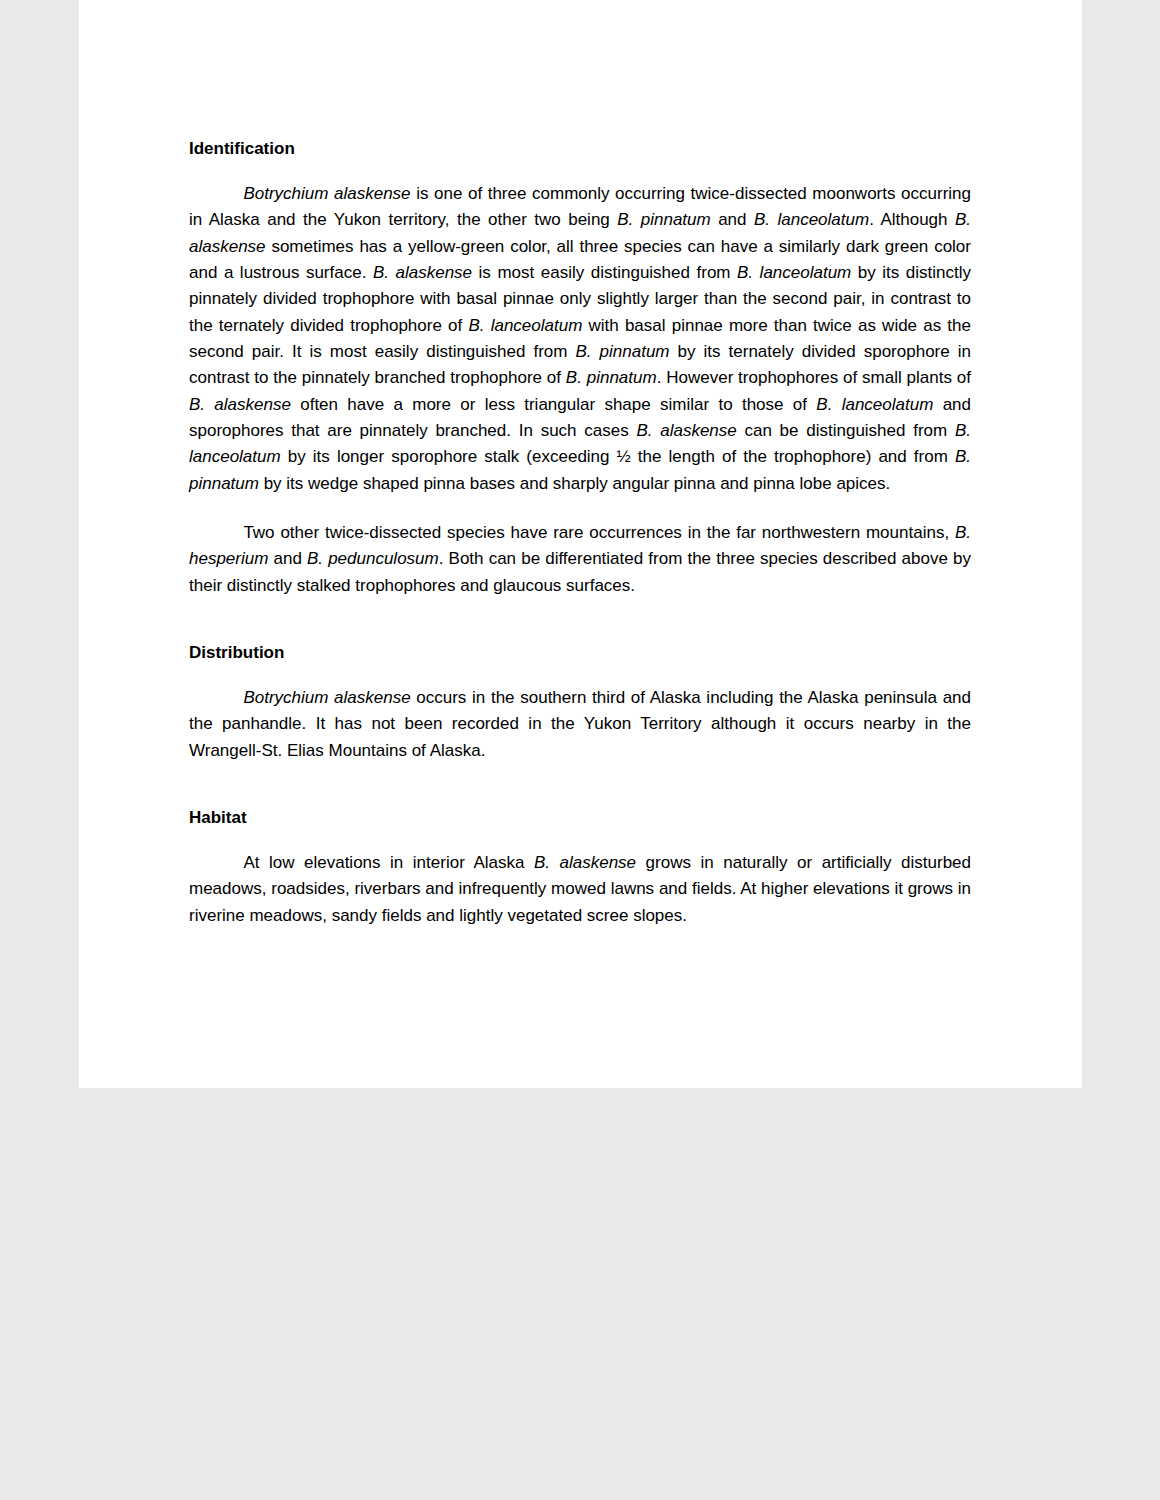Identification
Botrychium alaskense is one of three commonly occurring twice-dissected moonworts occurring in Alaska and the Yukon territory, the other two being B. pinnatum and B. lanceolatum. Although B. alaskense sometimes has a yellow-green color, all three species can have a similarly dark green color and a lustrous surface. B. alaskense is most easily distinguished from B. lanceolatum by its distinctly pinnately divided trophophore with basal pinnae only slightly larger than the second pair, in contrast to the ternately divided trophophore of B. lanceolatum with basal pinnae more than twice as wide as the second pair. It is most easily distinguished from B. pinnatum by its ternately divided sporophore in contrast to the pinnately branched trophophore of B. pinnatum. However trophophores of small plants of B. alaskense often have a more or less triangular shape similar to those of B. lanceolatum and sporophores that are pinnately branched. In such cases B. alaskense can be distinguished from B. lanceolatum by its longer sporophore stalk (exceeding ½ the length of the trophophore) and from B. pinnatum by its wedge shaped pinna bases and sharply angular pinna and pinna lobe apices.
Two other twice-dissected species have rare occurrences in the far northwestern mountains, B. hesperium and B. pedunculosum. Both can be differentiated from the three species described above by their distinctly stalked trophophores and glaucous surfaces.
Distribution
Botrychium alaskense occurs in the southern third of Alaska including the Alaska peninsula and the panhandle. It has not been recorded in the Yukon Territory although it occurs nearby in the Wrangell-St. Elias Mountains of Alaska.
Habitat
At low elevations in interior Alaska B. alaskense grows in naturally or artificially disturbed meadows, roadsides, riverbars and infrequently mowed lawns and fields. At higher elevations it grows in riverine meadows, sandy fields and lightly vegetated scree slopes.